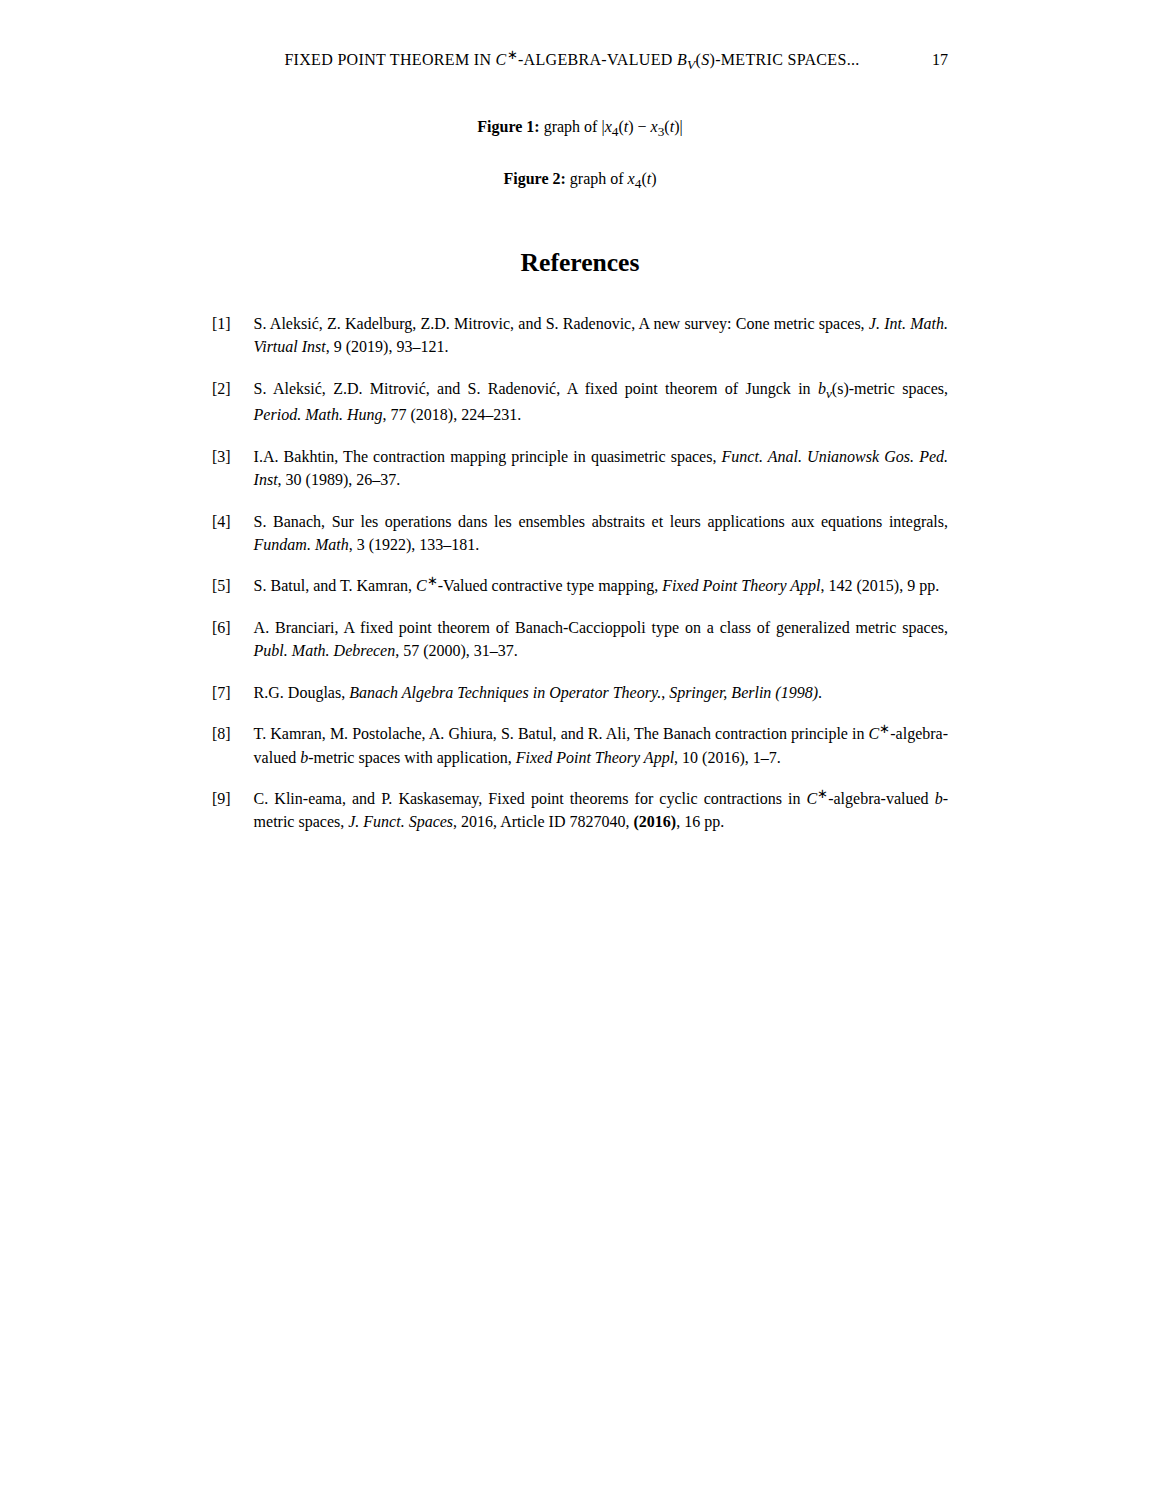17
Fixed point theorem in C∗-algebra-valued bv(s)-metric spaces...
Figure 1: graph of |x4(t) − x3(t)|
Figure 2: graph of x4(t)
References
[1] S. Aleksić, Z. Kadelburg, Z.D. Mitrovic, and S. Radenovic, A new survey: Cone metric spaces, J. Int. Math. Virtual Inst, 9 (2019), 93–121.
[2] S. Aleksić, Z.D. Mitrović, and S. Radenović, A fixed point theorem of Jungck in bv(s)-metric spaces, Period. Math. Hung, 77 (2018), 224–231.
[3] I.A. Bakhtin, The contraction mapping principle in quasimetric spaces, Funct. Anal. Unianowsk Gos. Ped. Inst, 30 (1989), 26–37.
[4] S. Banach, Sur les operations dans les ensembles abstraits et leurs applications aux equations integrals, Fundam. Math, 3 (1922), 133–181.
[5] S. Batul, and T. Kamran, C∗-Valued contractive type mapping, Fixed Point Theory Appl, 142 (2015), 9 pp.
[6] A. Branciari, A fixed point theorem of Banach-Caccioppoli type on a class of generalized metric spaces, Publ. Math. Debrecen, 57 (2000), 31–37.
[7] R.G. Douglas, Banach Algebra Techniques in Operator Theory., Springer, Berlin (1998).
[8] T. Kamran, M. Postolache, A. Ghiura, S. Batul, and R. Ali, The Banach contraction principle in C∗-algebra-valued b-metric spaces with application, Fixed Point Theory Appl, 10 (2016), 1–7.
[9] C. Klin-eama, and P. Kaskasemay, Fixed point theorems for cyclic contractions in C∗-algebra-valued b-metric spaces, J. Funct. Spaces, 2016, Article ID 7827040, (2016), 16 pp.